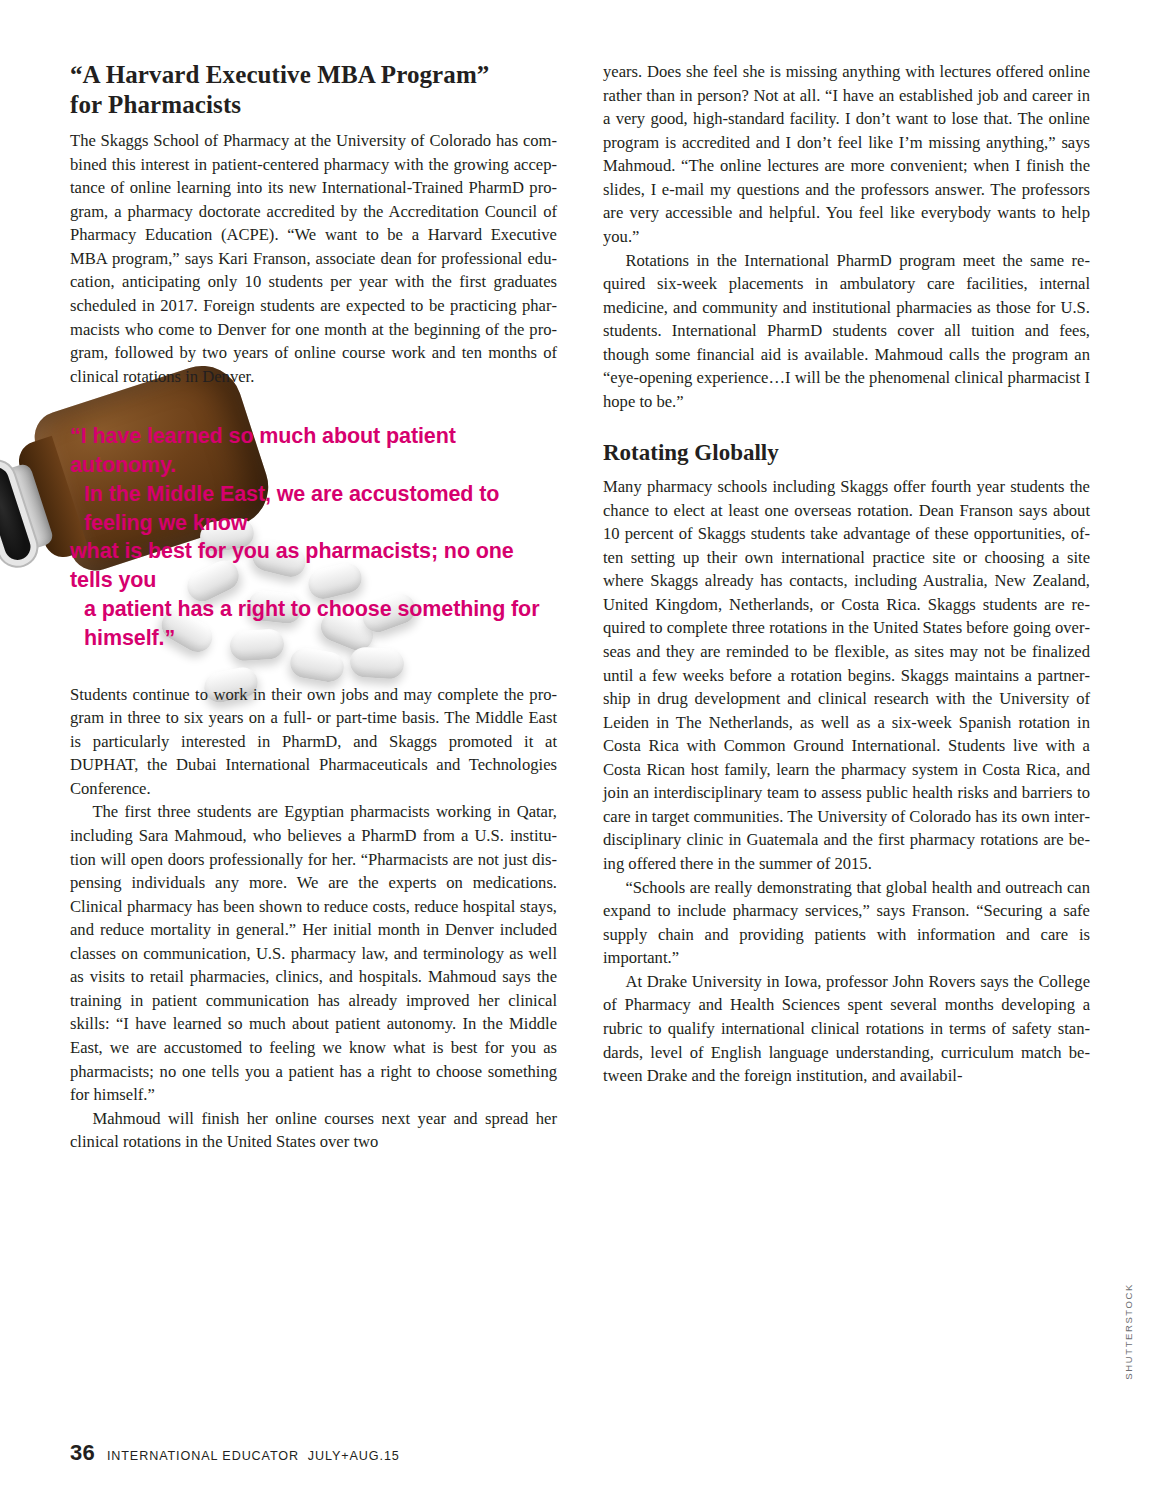“A Harvard Executive MBA Program”
for Pharmacists
The Skaggs School of Pharmacy at the University of Colorado has combined this interest in patient-centered pharmacy with the growing acceptance of online learning into its new International-Trained PharmD program, a pharmacy doctorate accredited by the Accreditation Council of Pharmacy Education (ACPE). “We want to be a Harvard Executive MBA program,” says Kari Franson, associate dean for professional education, anticipating only 10 students per year with the first graduates scheduled in 2017. Foreign students are expected to be practicing pharmacists who come to Denver for one month at the beginning of the program, followed by two years of online course work and ten months of clinical rotations in Denver.
“I have learned so much about patient autonomy. In the Middle East, we are accustomed to feeling we know what is best for you as pharmacists; no one tells you a patient has a right to choose something for himself.”
Students continue to work in their own jobs and may complete the program in three to six years on a full- or part-time basis. The Middle East is particularly interested in PharmD, and Skaggs promoted it at DUPHAT, the Dubai International Pharmaceuticals and Technologies Conference.
The first three students are Egyptian pharmacists working in Qatar, including Sara Mahmoud, who believes a PharmD from a U.S. institution will open doors professionally for her. “Pharmacists are not just dispensing individuals any more. We are the experts on medications. Clinical pharmacy has been shown to reduce costs, reduce hospital stays, and reduce mortality in general.” Her initial month in Denver included classes on communication, U.S. pharmacy law, and terminology as well as visits to retail pharmacies, clinics, and hospitals. Mahmoud says the training in patient communication has already improved her clinical skills: “I have learned so much about patient autonomy. In the Middle East, we are accustomed to feeling we know what is best for you as pharmacists; no one tells you a patient has a right to choose something for himself.”
Mahmoud will finish her online courses next year and spread her clinical rotations in the United States over two
years. Does she feel she is missing anything with lectures offered online rather than in person? Not at all. “I have an established job and career in a very good, high-standard facility. I don’t want to lose that. The online program is accredited and I don’t feel like I’m missing anything,” says Mahmoud. “The online lectures are more convenient; when I finish the slides, I e-mail my questions and the professors answer. The professors are very accessible and helpful. You feel like everybody wants to help you.”
Rotations in the International PharmD program meet the same required six-week placements in ambulatory care facilities, internal medicine, and community and institutional pharmacies as those for U.S. students. International PharmD students cover all tuition and fees, though some financial aid is available. Mahmoud calls the program an “eye-opening experience…I will be the phenomenal clinical pharmacist I hope to be.”
Rotating Globally
Many pharmacy schools including Skaggs offer fourth year students the chance to elect at least one overseas rotation. Dean Franson says about 10 percent of Skaggs students take advantage of these opportunities, often setting up their own international practice site or choosing a site where Skaggs already has contacts, including Australia, New Zealand, United Kingdom, Netherlands, or Costa Rica. Skaggs students are required to complete three rotations in the United States before going overseas and they are reminded to be flexible, as sites may not be finalized until a few weeks before a rotation begins. Skaggs maintains a partnership in drug development and clinical research with the University of Leiden in The Netherlands, as well as a six-week Spanish rotation in Costa Rica with Common Ground International. Students live with a Costa Rican host family, learn the pharmacy system in Costa Rica, and join an interdisciplinary team to assess public health risks and barriers to care in target communities. The University of Colorado has its own interdisciplinary clinic in Guatemala and the first pharmacy rotations are being offered there in the summer of 2015.
“Schools are really demonstrating that global health and outreach can expand to include pharmacy services,” says Franson. “Securing a safe supply chain and providing patients with information and care is important.”
At Drake University in Iowa, professor John Rovers says the College of Pharmacy and Health Sciences spent several months developing a rubric to qualify international clinical rotations in terms of safety standards, level of English language understanding, curriculum match between Drake and the foreign institution, and availabil-
Shutterstock
36 International Educator July+Aug.15